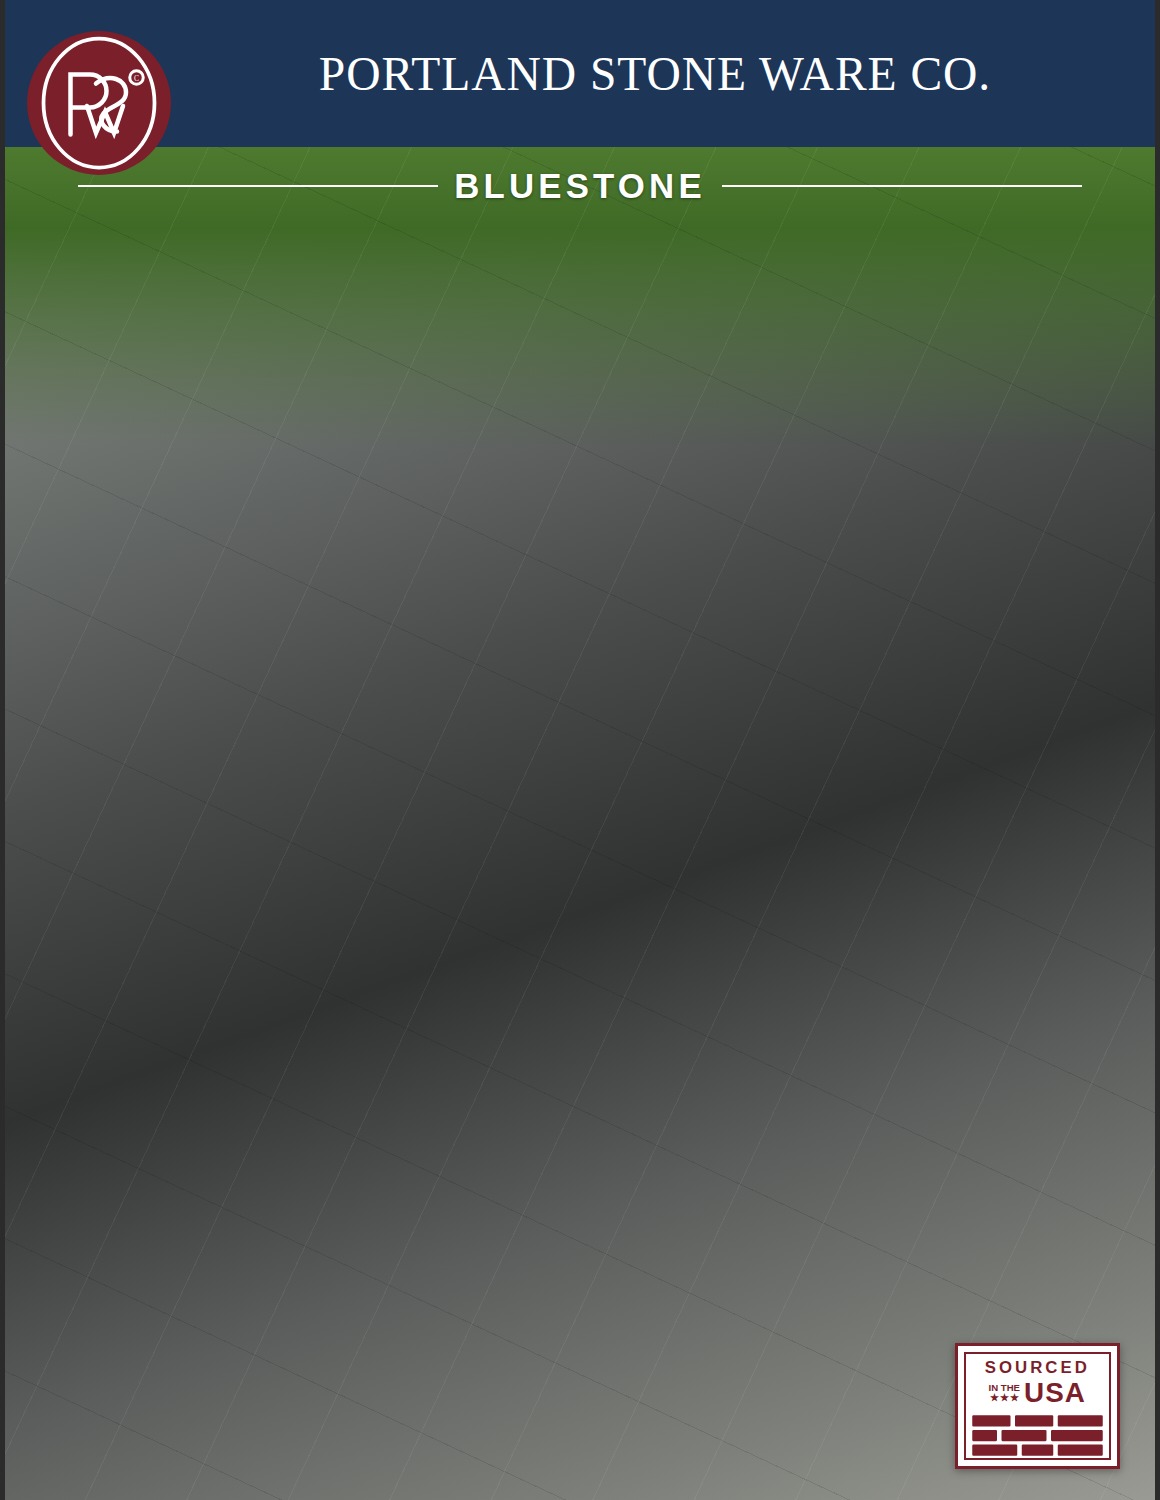C
PORTLAND STONE WARE CO.
BLUESTONE
SOURCED
IN THE
★★★
USA